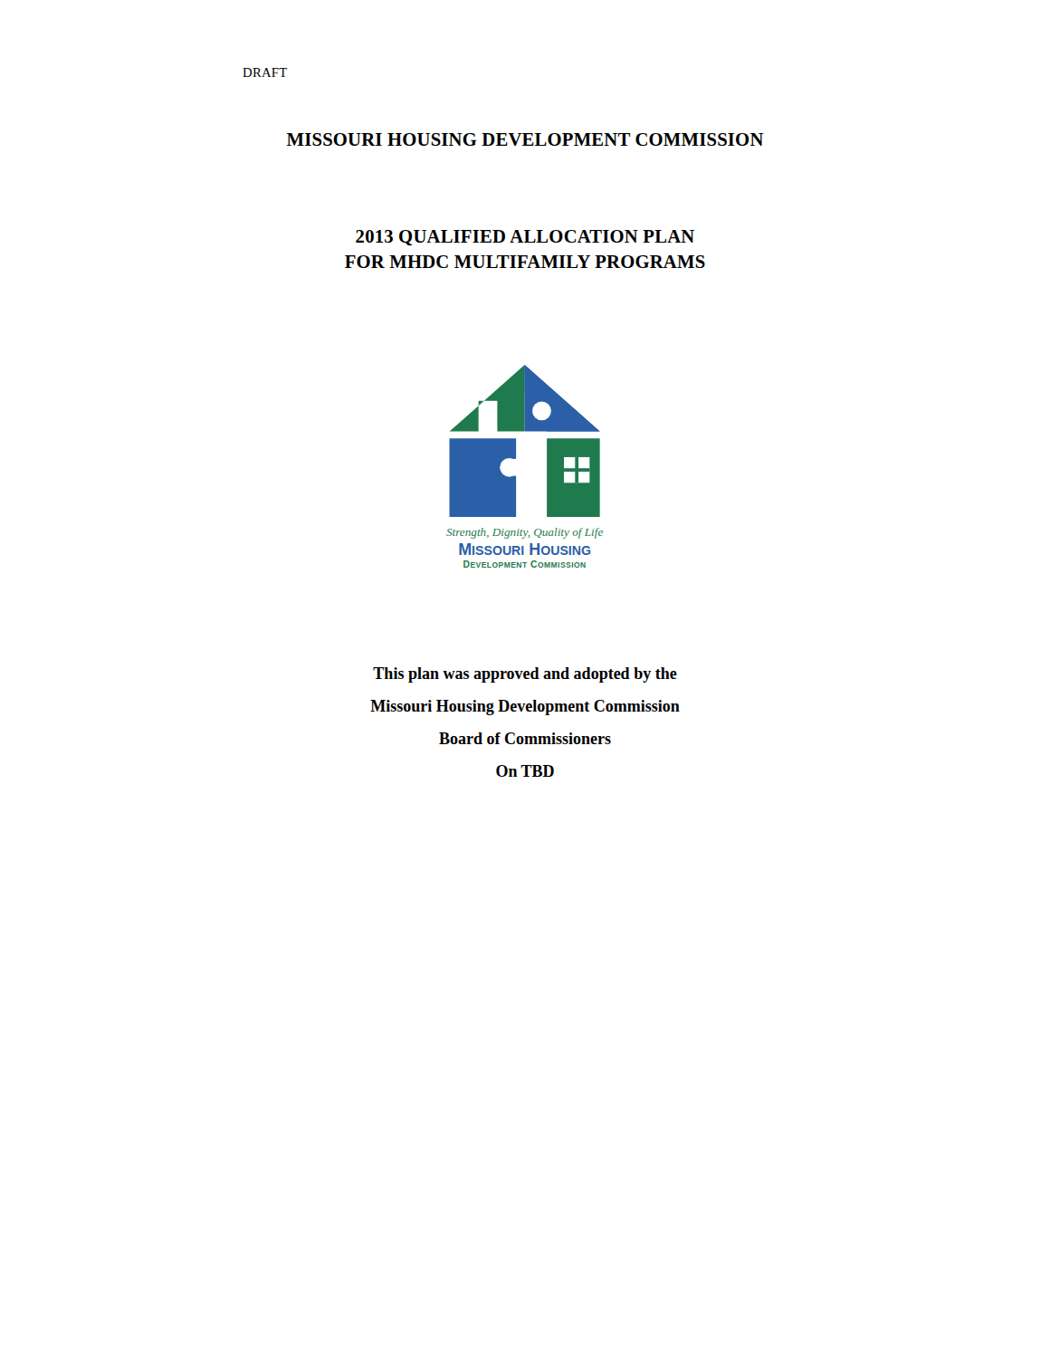DRAFT
MISSOURI HOUSING DEVELOPMENT COMMISSION
2013 QUALIFIED ALLOCATION PLAN
FOR MHDC MULTIFAMILY PROGRAMS
Strength, Dignity, Quality of Life MISSOURI HOUSING DEVELOPMENT COMMISSION
This plan was approved and adopted by the
Missouri Housing Development Commission
Board of Commissioners
On TBD